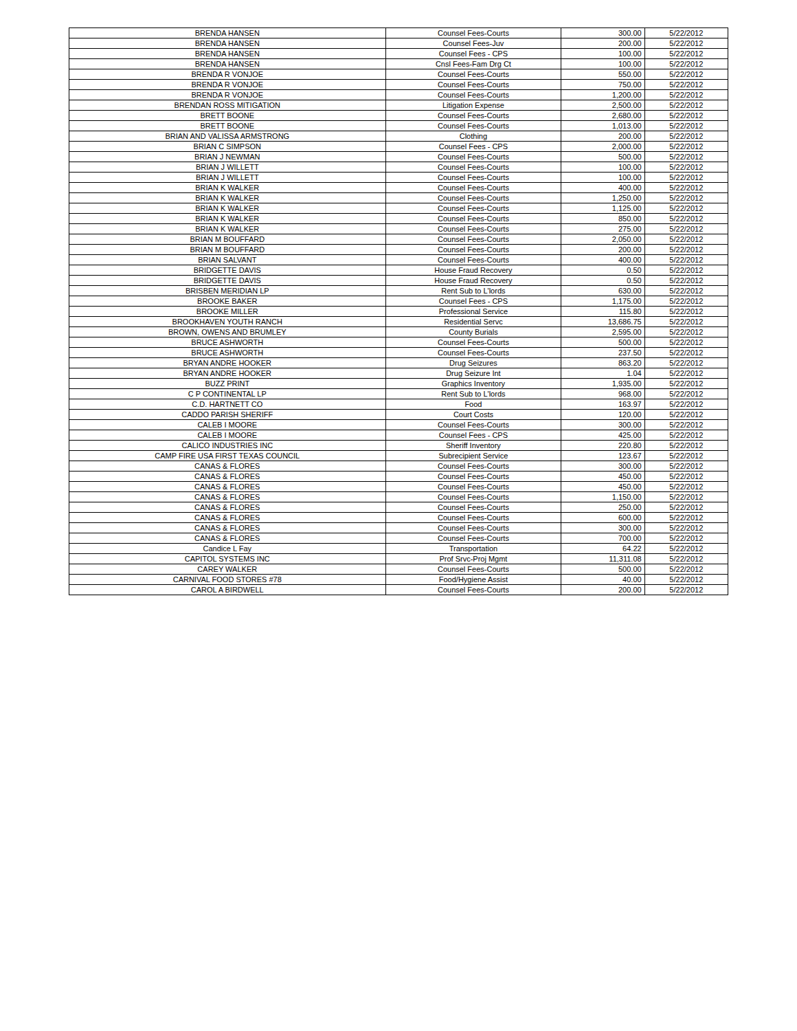| BRENDA HANSEN | Counsel Fees-Courts | 300.00 | 5/22/2012 |
| BRENDA HANSEN | Counsel Fees-Juv | 200.00 | 5/22/2012 |
| BRENDA HANSEN | Counsel Fees - CPS | 100.00 | 5/22/2012 |
| BRENDA HANSEN | Cnsl Fees-Fam Drg Ct | 100.00 | 5/22/2012 |
| BRENDA R VONJOE | Counsel Fees-Courts | 550.00 | 5/22/2012 |
| BRENDA R VONJOE | Counsel Fees-Courts | 750.00 | 5/22/2012 |
| BRENDA R VONJOE | Counsel Fees-Courts | 1,200.00 | 5/22/2012 |
| BRENDAN ROSS MITIGATION | Litigation Expense | 2,500.00 | 5/22/2012 |
| BRETT BOONE | Counsel Fees-Courts | 2,680.00 | 5/22/2012 |
| BRETT BOONE | Counsel Fees-Courts | 1,013.00 | 5/22/2012 |
| BRIAN AND VALISSA ARMSTRONG | Clothing | 200.00 | 5/22/2012 |
| BRIAN C SIMPSON | Counsel Fees - CPS | 2,000.00 | 5/22/2012 |
| BRIAN J NEWMAN | Counsel Fees-Courts | 500.00 | 5/22/2012 |
| BRIAN J WILLETT | Counsel Fees-Courts | 100.00 | 5/22/2012 |
| BRIAN J WILLETT | Counsel Fees-Courts | 100.00 | 5/22/2012 |
| BRIAN K WALKER | Counsel Fees-Courts | 400.00 | 5/22/2012 |
| BRIAN K WALKER | Counsel Fees-Courts | 1,250.00 | 5/22/2012 |
| BRIAN K WALKER | Counsel Fees-Courts | 1,125.00 | 5/22/2012 |
| BRIAN K WALKER | Counsel Fees-Courts | 850.00 | 5/22/2012 |
| BRIAN K WALKER | Counsel Fees-Courts | 275.00 | 5/22/2012 |
| BRIAN M BOUFFARD | Counsel Fees-Courts | 2,050.00 | 5/22/2012 |
| BRIAN M BOUFFARD | Counsel Fees-Courts | 200.00 | 5/22/2012 |
| BRIAN SALVANT | Counsel Fees-Courts | 400.00 | 5/22/2012 |
| BRIDGETTE DAVIS | House Fraud Recovery | 0.50 | 5/22/2012 |
| BRIDGETTE DAVIS | House Fraud Recovery | 0.50 | 5/22/2012 |
| BRISBEN MERIDIAN LP | Rent Sub to L'lords | 630.00 | 5/22/2012 |
| BROOKE BAKER | Counsel Fees - CPS | 1,175.00 | 5/22/2012 |
| BROOKE MILLER | Professional Service | 115.80 | 5/22/2012 |
| BROOKHAVEN YOUTH RANCH | Residential Servc | 13,686.75 | 5/22/2012 |
| BROWN, OWENS AND BRUMLEY | County Burials | 2,595.00 | 5/22/2012 |
| BRUCE ASHWORTH | Counsel Fees-Courts | 500.00 | 5/22/2012 |
| BRUCE ASHWORTH | Counsel Fees-Courts | 237.50 | 5/22/2012 |
| BRYAN ANDRE HOOKER | Drug Seizures | 863.20 | 5/22/2012 |
| BRYAN ANDRE HOOKER | Drug Seizure Int | 1.04 | 5/22/2012 |
| BUZZ PRINT | Graphics Inventory | 1,935.00 | 5/22/2012 |
| C P CONTINENTAL LP | Rent Sub to L'lords | 968.00 | 5/22/2012 |
| C.D. HARTNETT CO | Food | 163.97 | 5/22/2012 |
| CADDO PARISH SHERIFF | Court Costs | 120.00 | 5/22/2012 |
| CALEB I MOORE | Counsel Fees-Courts | 300.00 | 5/22/2012 |
| CALEB I MOORE | Counsel Fees - CPS | 425.00 | 5/22/2012 |
| CALICO INDUSTRIES INC | Sheriff Inventory | 220.80 | 5/22/2012 |
| CAMP FIRE USA FIRST TEXAS COUNCIL | Subrecipient Service | 123.67 | 5/22/2012 |
| CANAS & FLORES | Counsel Fees-Courts | 300.00 | 5/22/2012 |
| CANAS & FLORES | Counsel Fees-Courts | 450.00 | 5/22/2012 |
| CANAS & FLORES | Counsel Fees-Courts | 450.00 | 5/22/2012 |
| CANAS & FLORES | Counsel Fees-Courts | 1,150.00 | 5/22/2012 |
| CANAS & FLORES | Counsel Fees-Courts | 250.00 | 5/22/2012 |
| CANAS & FLORES | Counsel Fees-Courts | 600.00 | 5/22/2012 |
| CANAS & FLORES | Counsel Fees-Courts | 300.00 | 5/22/2012 |
| CANAS & FLORES | Counsel Fees-Courts | 700.00 | 5/22/2012 |
| Candice L Fay | Transportation | 64.22 | 5/22/2012 |
| CAPITOL SYSTEMS INC | Prof Srvc-Proj Mgmt | 11,311.08 | 5/22/2012 |
| CAREY WALKER | Counsel Fees-Courts | 500.00 | 5/22/2012 |
| CARNIVAL FOOD STORES #78 | Food/Hygiene Assist | 40.00 | 5/22/2012 |
| CAROL A BIRDWELL | Counsel Fees-Courts | 200.00 | 5/22/2012 |